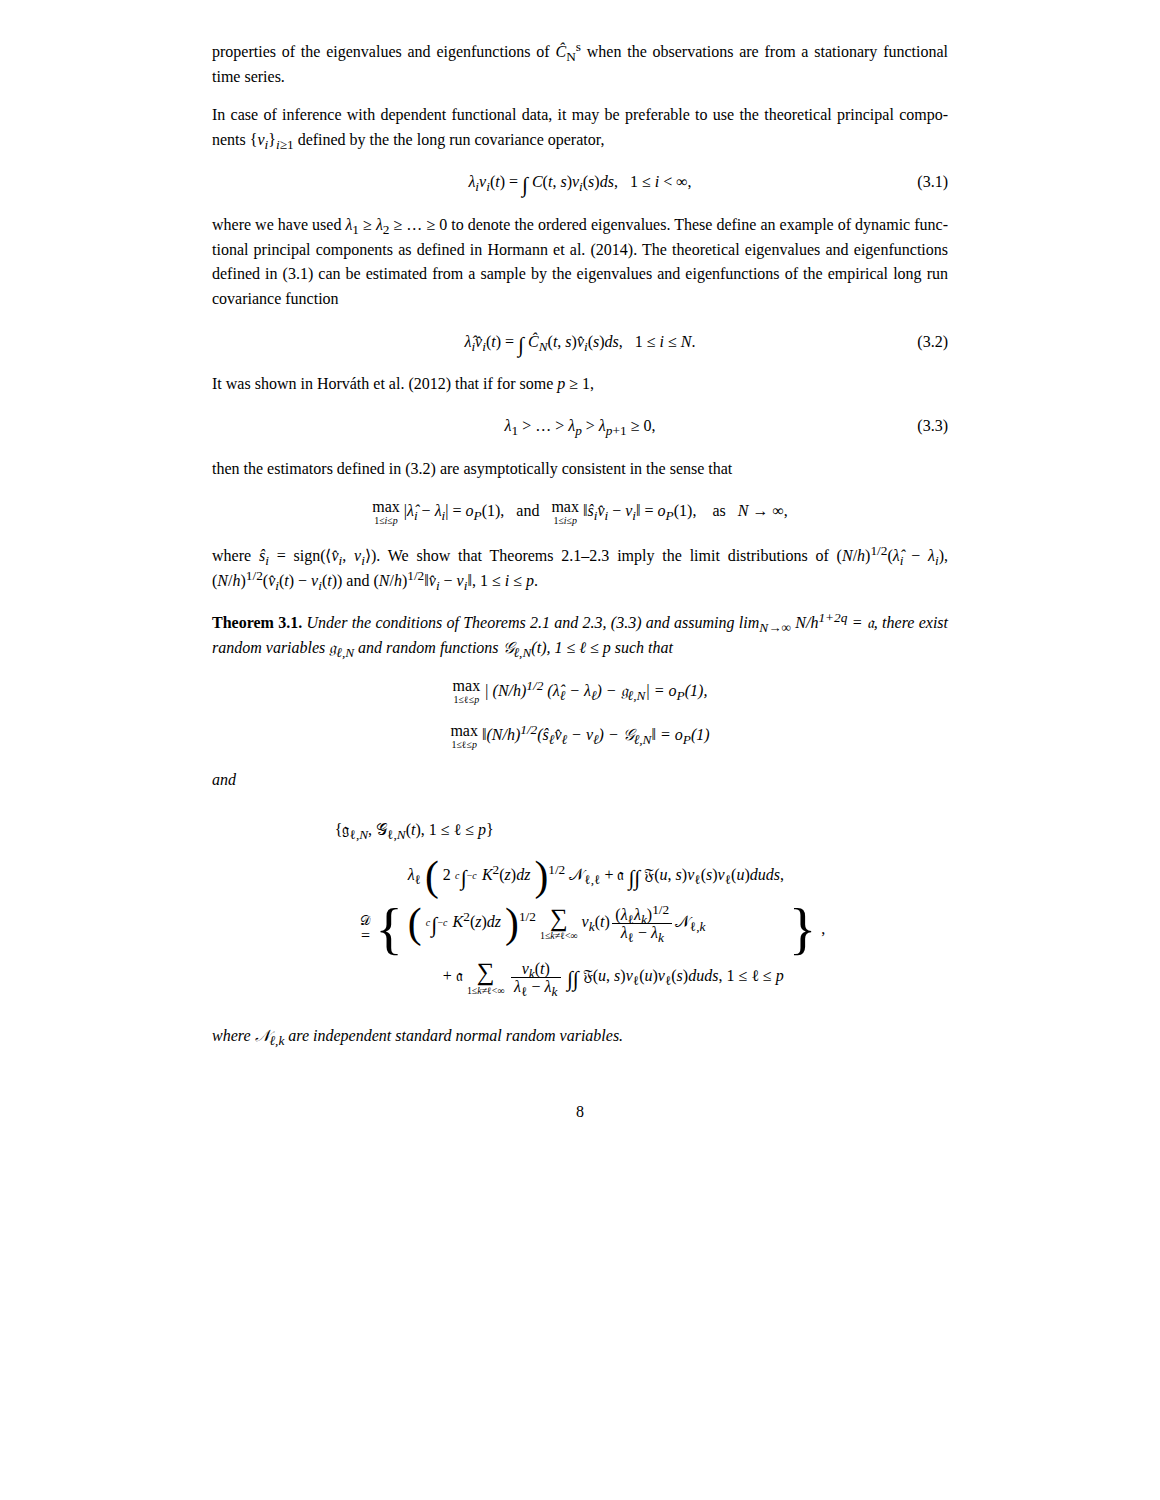properties of the eigenvalues and eigenfunctions of ĈNs when the observations are from a stationary functional time series.
In case of inference with dependent functional data, it may be preferable to use the theoretical principal components {vi}i≥1 defined by the the long run covariance operator,
λivi(t) = ∫ C(t, s)vi(s)ds, 1 ≤ i < ∞,
(3.1)
where we have used λ1 ≥ λ2 ≥ … ≥ 0 to denote the ordered eigenvalues. These define an example of dynamic functional principal components as defined in Hormann et al. (2014). The theoretical eigenvalues and eigenfunctions defined in (3.1) can be estimated from a sample by the eigenvalues and eigenfunctions of the empirical long run covariance function
λ̂iv̂i(t) = ∫ ĈN(t, s)v̂i(s)ds, 1 ≤ i ≤ N.
(3.2)
It was shown in Horváth et al. (2012) that if for some p ≥ 1,
λ1 > … > λp > λp+1 ≥ 0,
(3.3)
then the estimators defined in (3.2) are asymptotically consistent in the sense that
max 1≤i≤p |λ̂i − λi| = oP(1), and max 1≤i≤p ‖ŝiv̂i − vi‖ = oP(1), as N → ∞,
where ŝi = sign(⟨v̂i, vi⟩). We show that Theorems 2.1–2.3 imply the limit distributions of (N/h)1/2(λ̂i − λi), (N/h)1/2(v̂i(t) − vi(t)) and (N/h)1/2‖v̂i − vi‖, 1 ≤ i ≤ p.
Theorem 3.1. Under the conditions of Theorems 2.1 and 2.3, (3.3) and assuming limN→∞ N/h1+2q = 𝔞, there exist random variables 𝔤ℓ,N and random functions 𝒢ℓ,N(t), 1 ≤ ℓ ≤ p such that
max 1≤ℓ≤p | (N/h)1/2 (λ̂ℓ − λℓ) − 𝔤ℓ,N| = oP(1),
max 1≤ℓ≤p ‖(N/h)1/2(ŝℓv̂ℓ − vℓ) − 𝒢ℓ,N‖ = oP(1)
and
{𝔤ℓ,N, 𝒢ℓ,N(t), 1 ≤ ℓ ≤ p}
𝒟 = {
λℓ ( 2 c∫−c K2(z)dz )1/2 𝒩ℓ,ℓ + 𝔞 ∫∫ 𝔉(u, s)vℓ(s)vℓ(u)duds,
( c∫−c K2(z)dz )1/2 ∑1≤k≠ℓ<∞ vk(t)(λℓλk)1/2 λℓ − λk 𝒩ℓ,k
+ 𝔞 ∑1≤k≠ℓ<∞ vk(t) λℓ − λk ∫∫ 𝔉(u, s)vℓ(u)vℓ(s)duds, 1 ≤ ℓ ≤ p
},
where 𝒩ℓ,k are independent standard normal random variables.
8